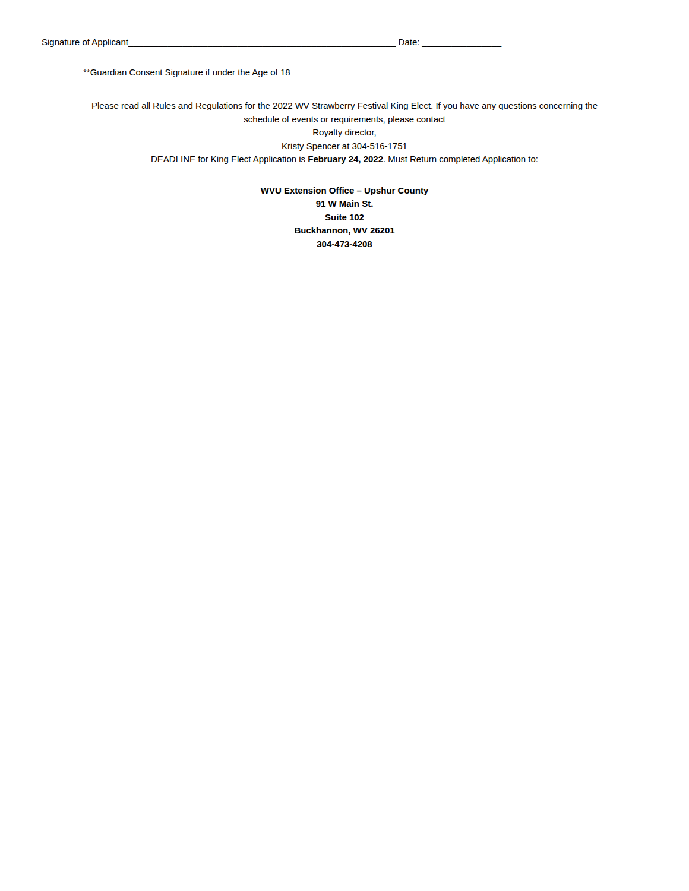Signature of Applicant______________________________________________________ Date: ________________
**Guardian Consent Signature if under the Age of 18_________________________________________
Please read all Rules and Regulations for the 2022 WV Strawberry Festival King Elect. If you have any questions concerning the schedule of events or requirements, please contact
Royalty director,
Kristy Spencer at 304-516-1751
DEADLINE for King Elect Application is February 24, 2022. Must Return completed Application to:
WVU Extension Office – Upshur County
91 W Main St.
Suite 102
Buckhannon, WV 26201
304-473-4208